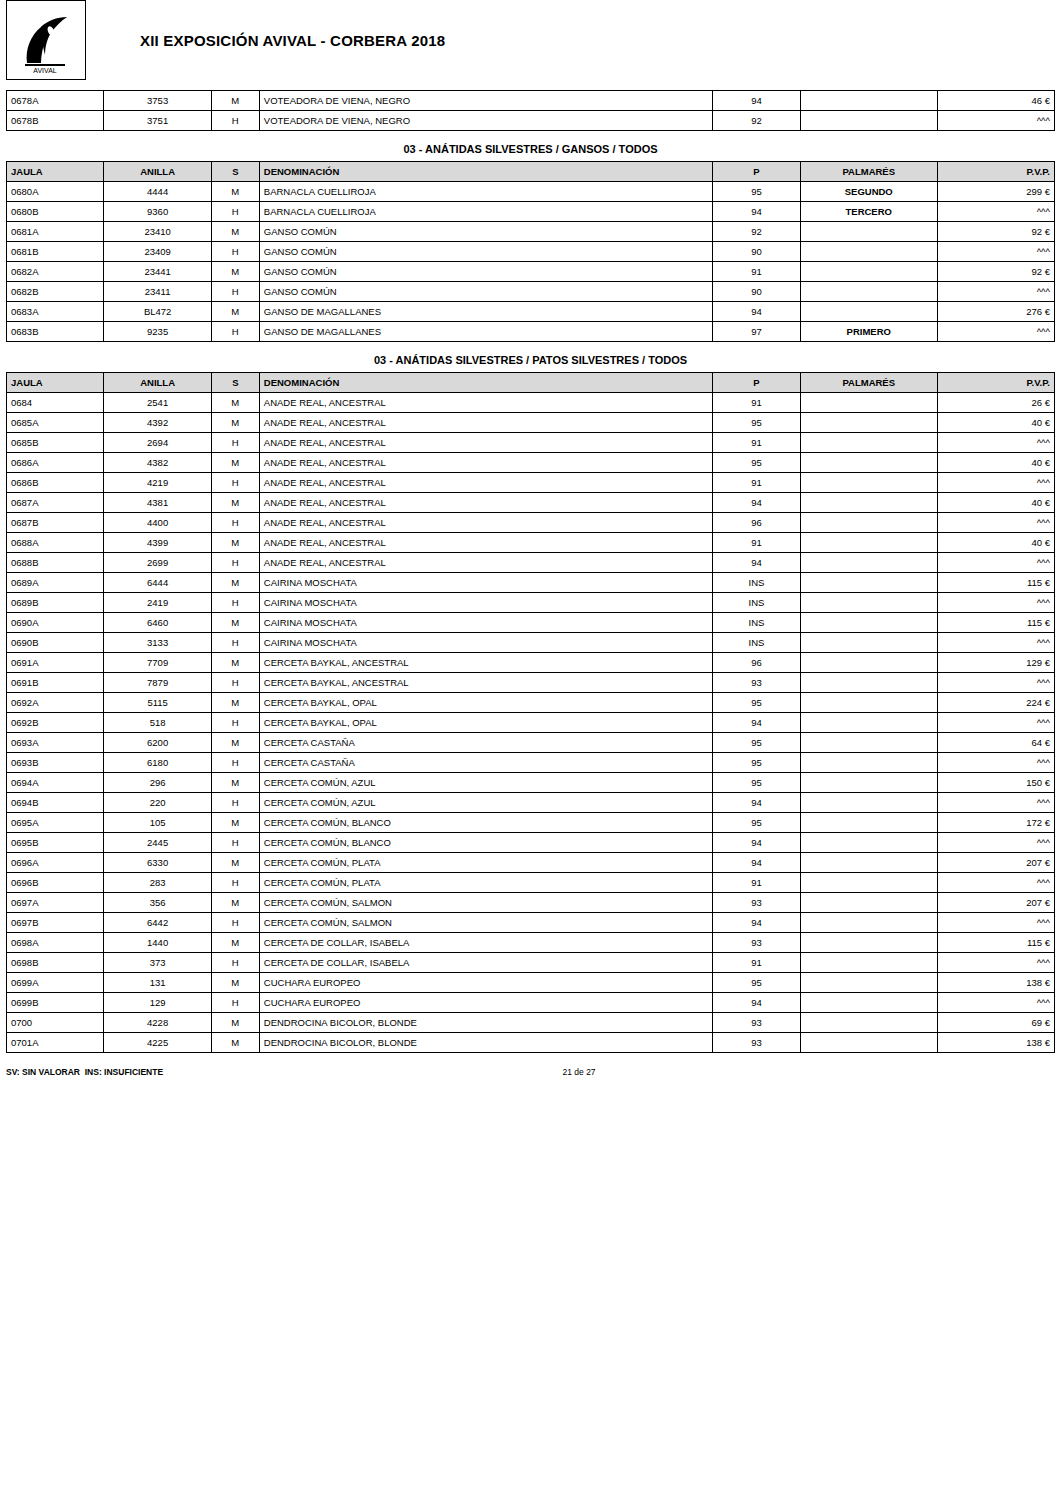AVIVAL
XII EXPOSICIÓN AVIVAL - CORBERA 2018
| 0678A | 3753 | M | VOTEADORA DE VIENA, NEGRO | 94 | | 46 € |
| 0678B | 3751 | H | VOTEADORA DE VIENA, NEGRO | 92 | | ^^^ |
03 - ANÁTIDAS SILVESTRES / GANSOS / TODOS
| JAULA | ANILLA | S | DENOMINACIÓN | P | PALMARÉS | P.V.P. |
| --- | --- | --- | --- | --- | --- | --- |
| 0680A | 4444 | M | BARNACLA CUELLIROJA | 95 | SEGUNDO | 299 € |
| 0680B | 9360 | H | BARNACLA CUELLIROJA | 94 | TERCERO | ^^^ |
| 0681A | 23410 | M | GANSO COMÚN | 92 | | 92 € |
| 0681B | 23409 | H | GANSO COMÚN | 90 | | ^^^ |
| 0682A | 23441 | M | GANSO COMÚN | 91 | | 92 € |
| 0682B | 23411 | H | GANSO COMÚN | 90 | | ^^^ |
| 0683A | BL472 | M | GANSO DE MAGALLANES | 94 | | 276 € |
| 0683B | 9235 | H | GANSO DE MAGALLANES | 97 | PRIMERO | ^^^ |
03 - ANÁTIDAS SILVESTRES / PATOS SILVESTRES / TODOS
| JAULA | ANILLA | S | DENOMINACIÓN | P | PALMARÉS | P.V.P. |
| --- | --- | --- | --- | --- | --- | --- |
| 0684 | 2541 | M | ANADE REAL, ANCESTRAL | 91 | | 26 € |
| 0685A | 4392 | M | ANADE REAL, ANCESTRAL | 95 | | 40 € |
| 0685B | 2694 | H | ANADE REAL, ANCESTRAL | 91 | | ^^^ |
| 0686A | 4382 | M | ANADE REAL, ANCESTRAL | 95 | | 40 € |
| 0686B | 4219 | H | ANADE REAL, ANCESTRAL | 91 | | ^^^ |
| 0687A | 4381 | M | ANADE REAL, ANCESTRAL | 94 | | 40 € |
| 0687B | 4400 | H | ANADE REAL, ANCESTRAL | 96 | | ^^^ |
| 0688A | 4399 | M | ANADE REAL, ANCESTRAL | 91 | | 40 € |
| 0688B | 2699 | H | ANADE REAL, ANCESTRAL | 94 | | ^^^ |
| 0689A | 6444 | M | CAIRINA MOSCHATA | INS | | 115 € |
| 0689B | 2419 | H | CAIRINA MOSCHATA | INS | | ^^^ |
| 0690A | 6460 | M | CAIRINA MOSCHATA | INS | | 115 € |
| 0690B | 3133 | H | CAIRINA MOSCHATA | INS | | ^^^ |
| 0691A | 7709 | M | CERCETA BAYKAL, ANCESTRAL | 96 | | 129 € |
| 0691B | 7879 | H | CERCETA BAYKAL, ANCESTRAL | 93 | | ^^^ |
| 0692A | 5115 | M | CERCETA BAYKAL, OPAL | 95 | | 224 € |
| 0692B | 518 | H | CERCETA BAYKAL, OPAL | 94 | | ^^^ |
| 0693A | 6200 | M | CERCETA CASTAÑA | 95 | | 64 € |
| 0693B | 6180 | H | CERCETA CASTAÑA | 95 | | ^^^ |
| 0694A | 296 | M | CERCETA COMÚN, AZUL | 95 | | 150 € |
| 0694B | 220 | H | CERCETA COMÚN, AZUL | 94 | | ^^^ |
| 0695A | 105 | M | CERCETA COMÚN, BLANCO | 95 | | 172 € |
| 0695B | 2445 | H | CERCETA COMÚN, BLANCO | 94 | | ^^^ |
| 0696A | 6330 | M | CERCETA COMÚN, PLATA | 94 | | 207 € |
| 0696B | 283 | H | CERCETA COMÚN, PLATA | 91 | | ^^^ |
| 0697A | 356 | M | CERCETA COMÚN, SALMON | 93 | | 207 € |
| 0697B | 6442 | H | CERCETA COMÚN, SALMON | 94 | | ^^^ |
| 0698A | 1440 | M | CERCETA DE COLLAR, ISABELA | 93 | | 115 € |
| 0698B | 373 | H | CERCETA DE COLLAR, ISABELA | 91 | | ^^^ |
| 0699A | 131 | M | CUCHARA EUROPEO | 95 | | 138 € |
| 0699B | 129 | H | CUCHARA EUROPEO | 94 | | ^^^ |
| 0700 | 4228 | M | DENDROCINA BICOLOR, BLONDE | 93 | | 69 € |
| 0701A | 4225 | M | DENDROCINA BICOLOR, BLONDE | 93 | | 138 € |
SV: SIN VALORAR INS: INSUFICIENTE 21 de 27